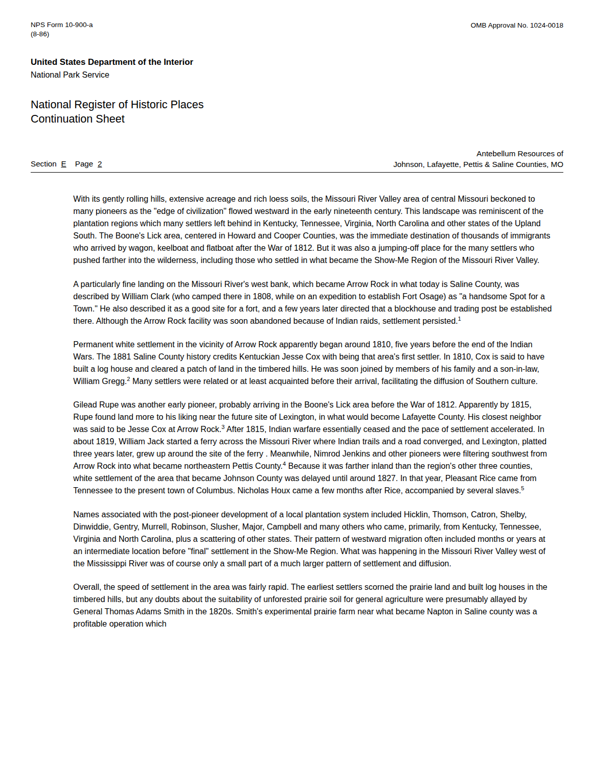NPS Form 10-900-a
(8-86)
OMB Approval No. 1024-0018
United States Department of the Interior
National Park Service
National Register of Historic Places
Continuation Sheet
Section E Page 2
Antebellum Resources of
Johnson, Lafayette, Pettis & Saline Counties, MO
With its gently rolling hills, extensive acreage and rich loess soils, the Missouri River Valley area of central Missouri beckoned to many pioneers as the "edge of civilization" flowed westward in the early nineteenth century. This landscape was reminiscent of the plantation regions which many settlers left behind in Kentucky, Tennessee, Virginia, North Carolina and other states of the Upland South. The Boone's Lick area, centered in Howard and Cooper Counties, was the immediate destination of thousands of immigrants who arrived by wagon, keelboat and flatboat after the War of 1812. But it was also a jumping-off place for the many settlers who pushed farther into the wilderness, including those who settled in what became the Show-Me Region of the Missouri River Valley.
A particularly fine landing on the Missouri River's west bank, which became Arrow Rock in what today is Saline County, was described by William Clark (who camped there in 1808, while on an expedition to establish Fort Osage) as "a handsome Spot for a Town." He also described it as a good site for a fort, and a few years later directed that a blockhouse and trading post be established there. Although the Arrow Rock facility was soon abandoned because of Indian raids, settlement persisted.1
Permanent white settlement in the vicinity of Arrow Rock apparently began around 1810, five years before the end of the Indian Wars. The 1881 Saline County history credits Kentuckian Jesse Cox with being that area's first settler. In 1810, Cox is said to have built a log house and cleared a patch of land in the timbered hills. He was soon joined by members of his family and a son-in-law, William Gregg.2 Many settlers were related or at least acquainted before their arrival, facilitating the diffusion of Southern culture.
Gilead Rupe was another early pioneer, probably arriving in the Boone's Lick area before the War of 1812. Apparently by 1815, Rupe found land more to his liking near the future site of Lexington, in what would become Lafayette County. His closest neighbor was said to be Jesse Cox at Arrow Rock.3 After 1815, Indian warfare essentially ceased and the pace of settlement accelerated. In about 1819, William Jack started a ferry across the Missouri River where Indian trails and a road converged, and Lexington, platted three years later, grew up around the site of the ferry . Meanwhile, Nimrod Jenkins and other pioneers were filtering southwest from Arrow Rock into what became northeastern Pettis County.4 Because it was farther inland than the region's other three counties, white settlement of the area that became Johnson County was delayed until around 1827. In that year, Pleasant Rice came from Tennessee to the present town of Columbus. Nicholas Houx came a few months after Rice, accompanied by several slaves.5
Names associated with the post-pioneer development of a local plantation system included Hicklin, Thomson, Catron, Shelby, Dinwiddie, Gentry, Murrell, Robinson, Slusher, Major, Campbell and many others who came, primarily, from Kentucky, Tennessee, Virginia and North Carolina, plus a scattering of other states. Their pattern of westward migration often included months or years at an intermediate location before "final" settlement in the Show-Me Region. What was happening in the Missouri River Valley west of the Mississippi River was of course only a small part of a much larger pattern of settlement and diffusion.
Overall, the speed of settlement in the area was fairly rapid. The earliest settlers scorned the prairie land and built log houses in the timbered hills, but any doubts about the suitability of unforested prairie soil for general agriculture were presumably allayed by General Thomas Adams Smith in the 1820s. Smith's experimental prairie farm near what became Napton in Saline county was a profitable operation which